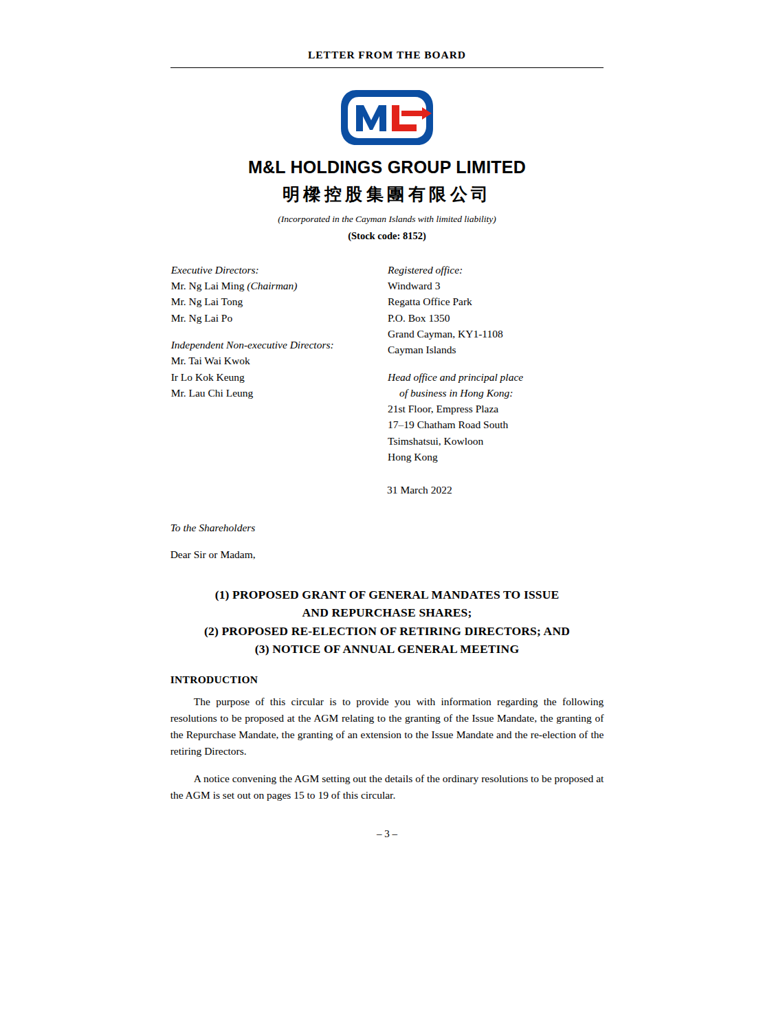LETTER FROM THE BOARD
M&L HOLDINGS GROUP LIMITED
明樑控股集團有限公司
(Incorporated in the Cayman Islands with limited liability)
(Stock code: 8152)
| Executive Directors: Mr. Ng Lai Ming (Chairman) Mr. Ng Lai Tong Mr. Ng Lai Po Independent Non-executive Directors: Mr. Tai Wai Kwok Ir Lo Kok Keung Mr. Lau Chi Leung | Registered office: Windward 3 Regatta Office Park P.O. Box 1350 Grand Cayman, KY1-1108 Cayman Islands Head office and principal place of business in Hong Kong: 21st Floor, Empress Plaza 17–19 Chatham Road South Tsimshatsui, Kowloon Hong Kong |
31 March 2022
To the Shareholders
Dear Sir or Madam,
(1) PROPOSED GRANT OF GENERAL MANDATES TO ISSUE
AND REPURCHASE SHARES;
(2) PROPOSED RE-ELECTION OF RETIRING DIRECTORS; AND
(3) NOTICE OF ANNUAL GENERAL MEETING
INTRODUCTION
The purpose of this circular is to provide you with information regarding the following resolutions to be proposed at the AGM relating to the granting of the Issue Mandate, the granting of the Repurchase Mandate, the granting of an extension to the Issue Mandate and the re-election of the retiring Directors.
A notice convening the AGM setting out the details of the ordinary resolutions to be proposed at the AGM is set out on pages 15 to 19 of this circular.
– 3 –